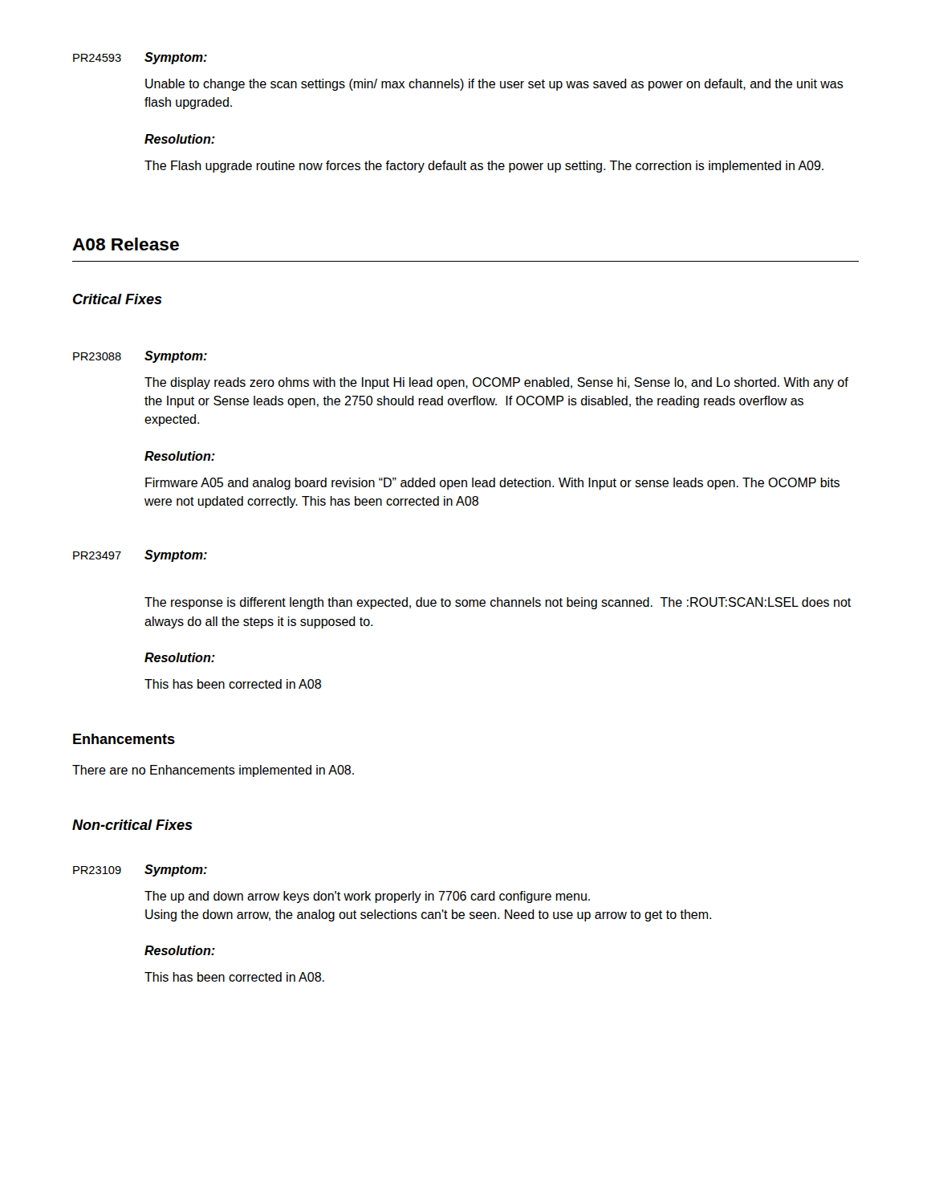PR24593
Symptom:
Unable to change the scan settings (min/ max channels) if the user set up was saved as power on default, and the unit was flash upgraded.
Resolution:
The Flash upgrade routine now forces the factory default as the power up setting. The correction is implemented in A09.
A08 Release
Critical Fixes
PR23088
Symptom:
The display reads zero ohms with the Input Hi lead open, OCOMP enabled, Sense hi, Sense lo, and Lo shorted. With any of the Input or Sense leads open, the 2750 should read overflow. If OCOMP is disabled, the reading reads overflow as expected.
Resolution:
Firmware A05 and analog board revision “D” added open lead detection. With Input or sense leads open. The OCOMP bits were not updated correctly. This has been corrected in A08
PR23497
Symptom:
The response is different length than expected, due to some channels not being scanned. The :ROUT:SCAN:LSEL does not always do all the steps it is supposed to.
Resolution:
This has been corrected in A08
Enhancements
There are no Enhancements implemented in A08.
Non-critical Fixes
PR23109
Symptom:
The up and down arrow keys don't work properly in 7706 card configure menu.
Using the down arrow, the analog out selections can't be seen. Need to use up arrow to get to them.
Resolution:
This has been corrected in A08.